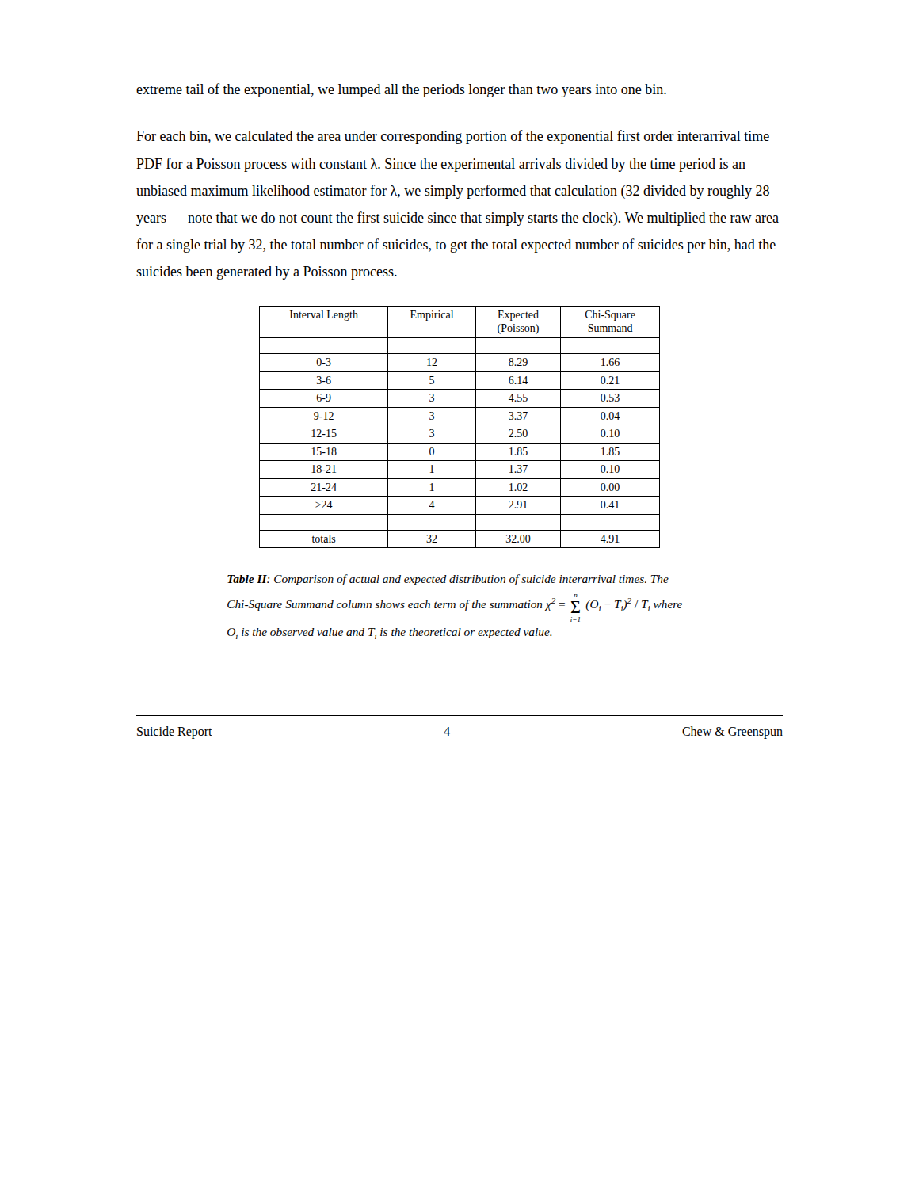extreme tail of the exponential, we lumped all the periods longer than two years into one bin.
For each bin, we calculated the area under corresponding portion of the exponential first order interarrival time PDF for a Poisson process with constant λ. Since the experimental arrivals divided by the time period is an unbiased maximum likelihood estimator for λ, we simply performed that calculation (32 divided by roughly 28 years — note that we do not count the first suicide since that simply starts the clock). We multiplied the raw area for a single trial by 32, the total number of suicides, to get the total expected number of suicides per bin, had the suicides been generated by a Poisson process.
| Interval Length | Empirical | Expected (Poisson) | Chi-Square Summand |
| --- | --- | --- | --- |
| 0-3 | 12 | 8.29 | 1.66 |
| 3-6 | 5 | 6.14 | 0.21 |
| 6-9 | 3 | 4.55 | 0.53 |
| 9-12 | 3 | 3.37 | 0.04 |
| 12-15 | 3 | 2.50 | 0.10 |
| 15-18 | 0 | 1.85 | 1.85 |
| 18-21 | 1 | 1.37 | 0.10 |
| 21-24 | 1 | 1.02 | 0.00 |
| >24 | 4 | 2.91 | 0.41 |
| totals | 32 | 32.00 | 4.91 |
Table II: Comparison of actual and expected distribution of suicide interarrival times. The Chi-Square Summand column shows each term of the summation χ2 = n Σ i=1 (Oi − Ti)2 / Ti where Oi is the observed value and Ti is the theoretical or expected value.
Suicide Report 4 Chew & Greenspun